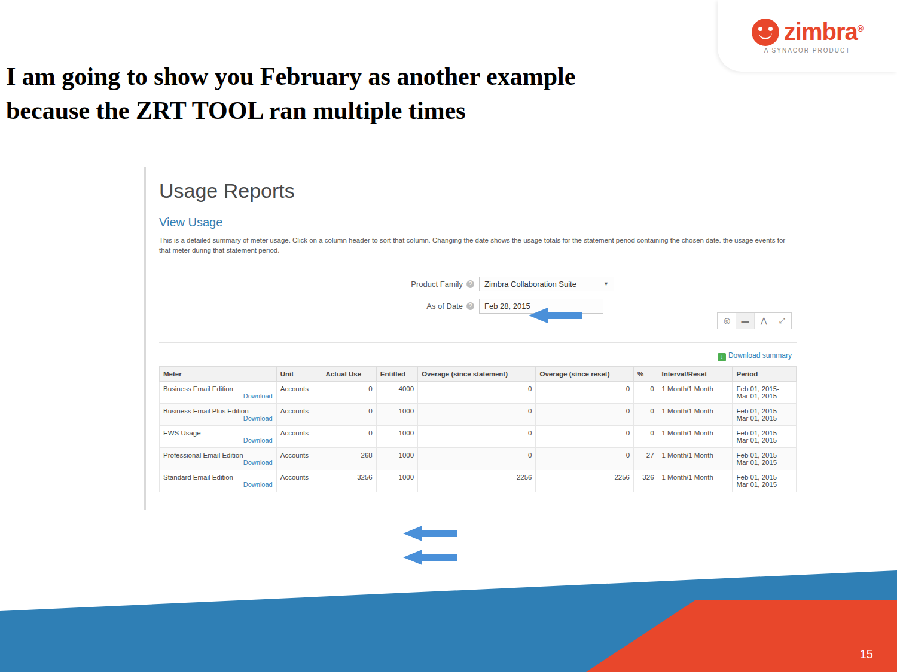zimbra®
A SYNACOR PRODUCT
I am going to show you February as another example because the ZRT TOOL ran multiple times
Usage Reports
View Usage
This is a detailed summary of meter usage. Click on a column header to sort that column. Changing the date shows the usage totals for the statement period containing the chosen date. the usage events for that meter during that statement period.
Product Family? Zimbra Collaboration Suite▼
As of Date? Feb 28, 2015
◎
▬
⋀
⤢
↓Download summary
| Meter | Unit | Actual Use | Entitled | Overage (since statement) | Overage (since reset) | % | Interval/Reset | Period |
| --- | --- | --- | --- | --- | --- | --- | --- | --- |
| Business Email Edition Download | Accounts | 0 | 4000 | 0 | 0 | 0 | 1 Month/1 Month | Feb 01, 2015- Mar 01, 2015 |
| Business Email Plus Edition Download | Accounts | 0 | 1000 | 0 | 0 | 0 | 1 Month/1 Month | Feb 01, 2015- Mar 01, 2015 |
| EWS Usage Download | Accounts | 0 | 1000 | 0 | 0 | 0 | 1 Month/1 Month | Feb 01, 2015- Mar 01, 2015 |
| Professional Email Edition Download | Accounts | 268 | 1000 | 0 | 0 | 27 | 1 Month/1 Month | Feb 01, 2015- Mar 01, 2015 |
| Standard Email Edition Download | Accounts | 3256 | 1000 | 2256 | 2256 | 326 | 1 Month/1 Month | Feb 01, 2015- Mar 01, 2015 |
15